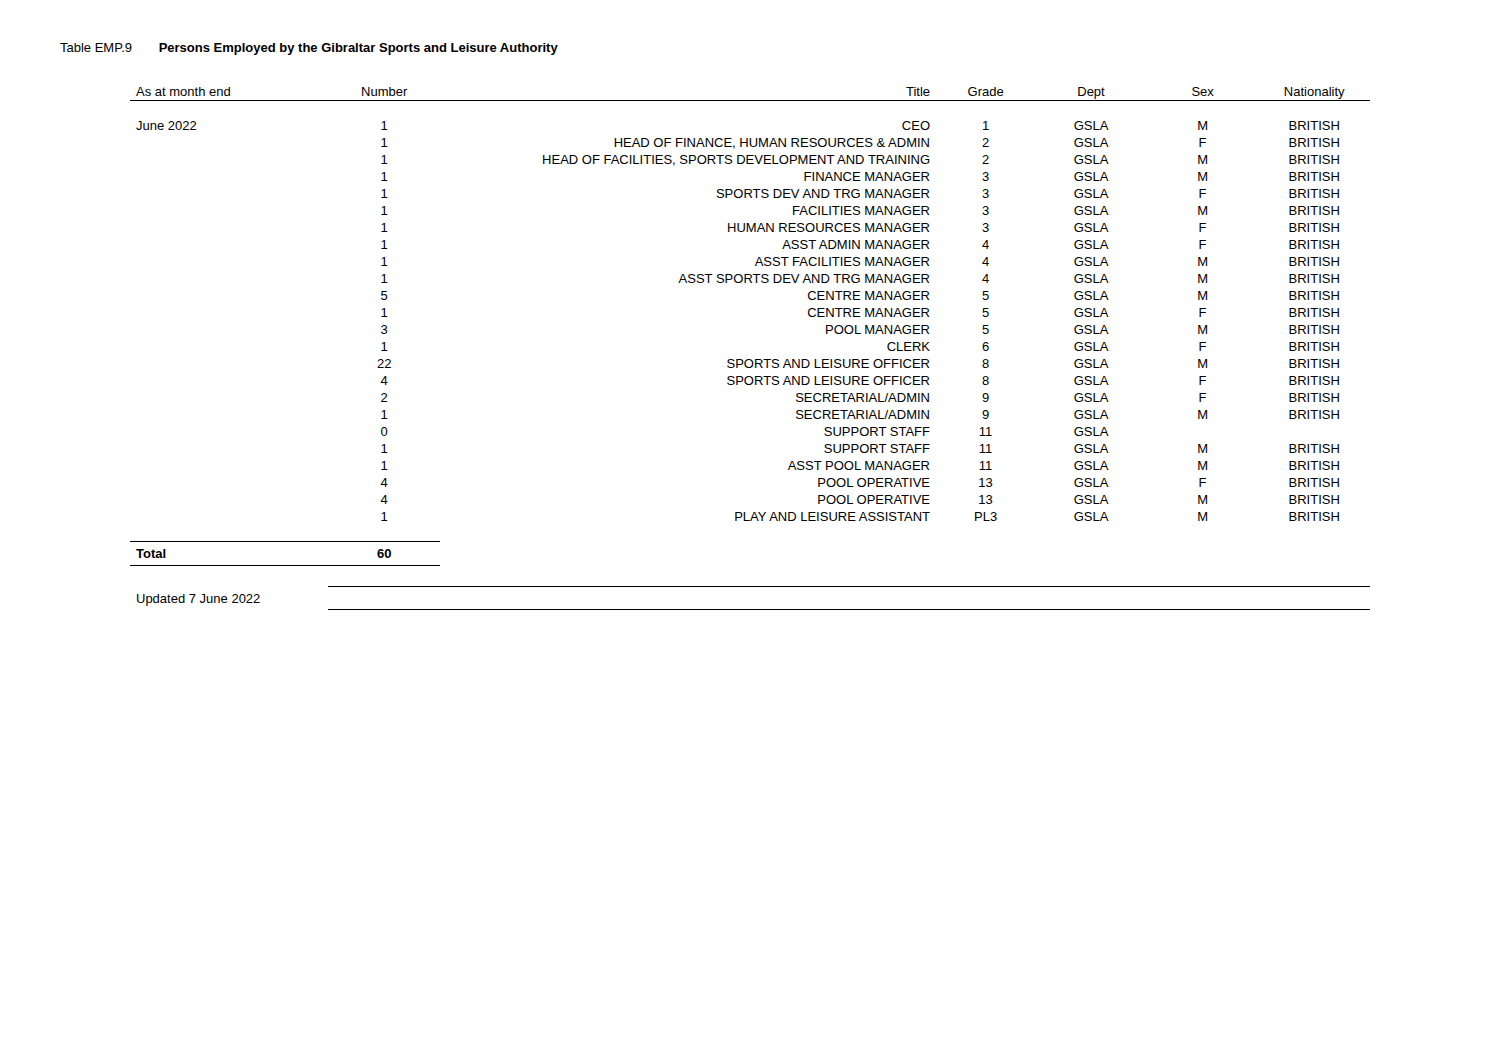Table EMP.9 Persons Employed by the Gibraltar Sports and Leisure Authority
| As at month end | Number | Title | Grade | Dept | Sex | Nationality |
| --- | --- | --- | --- | --- | --- | --- |
| June 2022 | 1 | CEO | 1 | GSLA | M | BRITISH |
| | 1 | HEAD OF FINANCE, HUMAN RESOURCES & ADMIN | 2 | GSLA | F | BRITISH |
| | 1 | HEAD OF FACILITIES, SPORTS DEVELOPMENT AND TRAINING | 2 | GSLA | M | BRITISH |
| | 1 | FINANCE MANAGER | 3 | GSLA | M | BRITISH |
| | 1 | SPORTS DEV AND TRG MANAGER | 3 | GSLA | F | BRITISH |
| | 1 | FACILITIES MANAGER | 3 | GSLA | M | BRITISH |
| | 1 | HUMAN RESOURCES MANAGER | 3 | GSLA | F | BRITISH |
| | 1 | ASST ADMIN MANAGER | 4 | GSLA | F | BRITISH |
| | 1 | ASST FACILITIES MANAGER | 4 | GSLA | M | BRITISH |
| | 1 | ASST SPORTS DEV AND TRG MANAGER | 4 | GSLA | M | BRITISH |
| | 5 | CENTRE MANAGER | 5 | GSLA | M | BRITISH |
| | 1 | CENTRE MANAGER | 5 | GSLA | F | BRITISH |
| | 3 | POOL MANAGER | 5 | GSLA | M | BRITISH |
| | 1 | CLERK | 6 | GSLA | F | BRITISH |
| | 22 | SPORTS AND LEISURE OFFICER | 8 | GSLA | M | BRITISH |
| | 4 | SPORTS AND LEISURE OFFICER | 8 | GSLA | F | BRITISH |
| | 2 | SECRETARIAL/ADMIN | 9 | GSLA | F | BRITISH |
| | 1 | SECRETARIAL/ADMIN | 9 | GSLA | M | BRITISH |
| | 0 | SUPPORT STAFF | 11 | GSLA | | |
| | 1 | SUPPORT STAFF | 11 | GSLA | M | BRITISH |
| | 1 | ASST POOL MANAGER | 11 | GSLA | M | BRITISH |
| | 4 | POOL OPERATIVE | 13 | GSLA | F | BRITISH |
| | 4 | POOL OPERATIVE | 13 | GSLA | M | BRITISH |
| | 1 | PLAY AND LEISURE ASSISTANT | PL3 | GSLA | M | BRITISH |
| Total | 60 | | | | | |
| Updated 7 June 2022 | | | | | | |